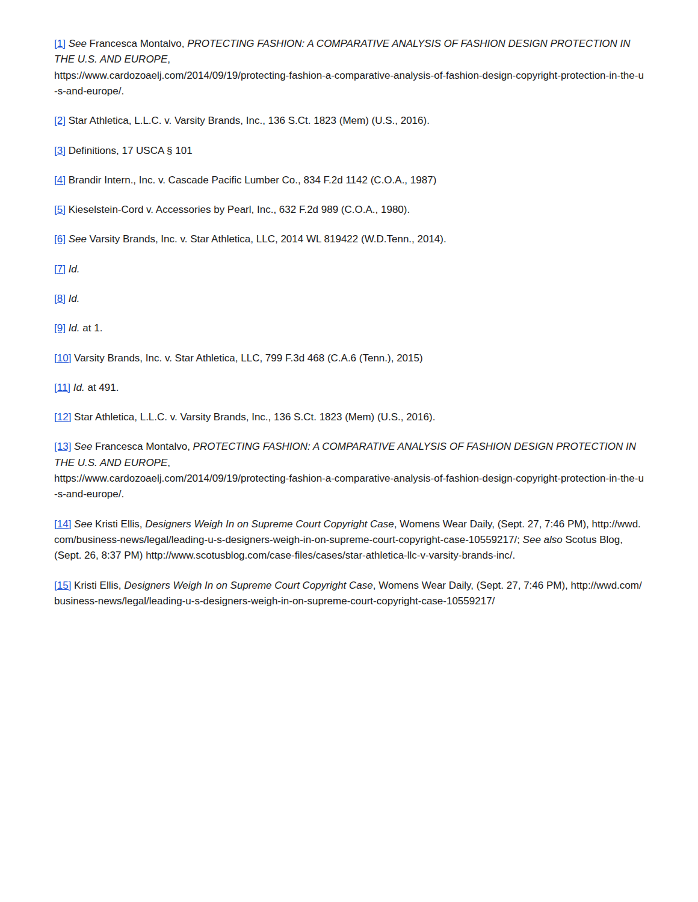[1] See Francesca Montalvo, PROTECTING FASHION: A COMPARATIVE ANALYSIS OF FASHION DESIGN PROTECTION IN THE U.S. AND EUROPE,
https://www.cardozoaelj.com/2014/09/19/protecting-fashion-a-comparative-analysis-of-fashion-design-copyright-protection-in-the-u-s-and-europe/.
[2] Star Athletica, L.L.C. v. Varsity Brands, Inc., 136 S.Ct. 1823 (Mem) (U.S., 2016).
[3] Definitions, 17 USCA § 101
[4] Brandir Intern., Inc. v. Cascade Pacific Lumber Co., 834 F.2d 1142 (C.O.A., 1987)
[5] Kieselstein-Cord v. Accessories by Pearl, Inc., 632 F.2d 989 (C.O.A., 1980).
[6] See Varsity Brands, Inc. v. Star Athletica, LLC, 2014 WL 819422 (W.D.Tenn., 2014).
[7] Id.
[8] Id.
[9] Id. at 1.
[10] Varsity Brands, Inc. v. Star Athletica, LLC, 799 F.3d 468 (C.A.6 (Tenn.), 2015)
[11] Id. at 491.
[12] Star Athletica, L.L.C. v. Varsity Brands, Inc., 136 S.Ct. 1823 (Mem) (U.S., 2016).
[13] See Francesca Montalvo, PROTECTING FASHION: A COMPARATIVE ANALYSIS OF FASHION DESIGN PROTECTION IN THE U.S. AND EUROPE,
https://www.cardozoaelj.com/2014/09/19/protecting-fashion-a-comparative-analysis-of-fashion-design-copyright-protection-in-the-u-s-and-europe/.
[14] See Kristi Ellis, Designers Weigh In on Supreme Court Copyright Case, Womens Wear Daily, (Sept. 27, 7:46 PM), http://wwd.com/business-news/legal/leading-u-s-designers-weigh-in-on-supreme-court-copyright-case-10559217/; See also Scotus Blog, (Sept. 26, 8:37 PM) http://www.scotusblog.com/case-files/cases/star-athletica-llc-v-varsity-brands-inc/.
[15] Kristi Ellis, Designers Weigh In on Supreme Court Copyright Case, Womens Wear Daily, (Sept. 27, 7:46 PM), http://wwd.com/business-news/legal/leading-u-s-designers-weigh-in-on-supreme-court-copyright-case-10559217/